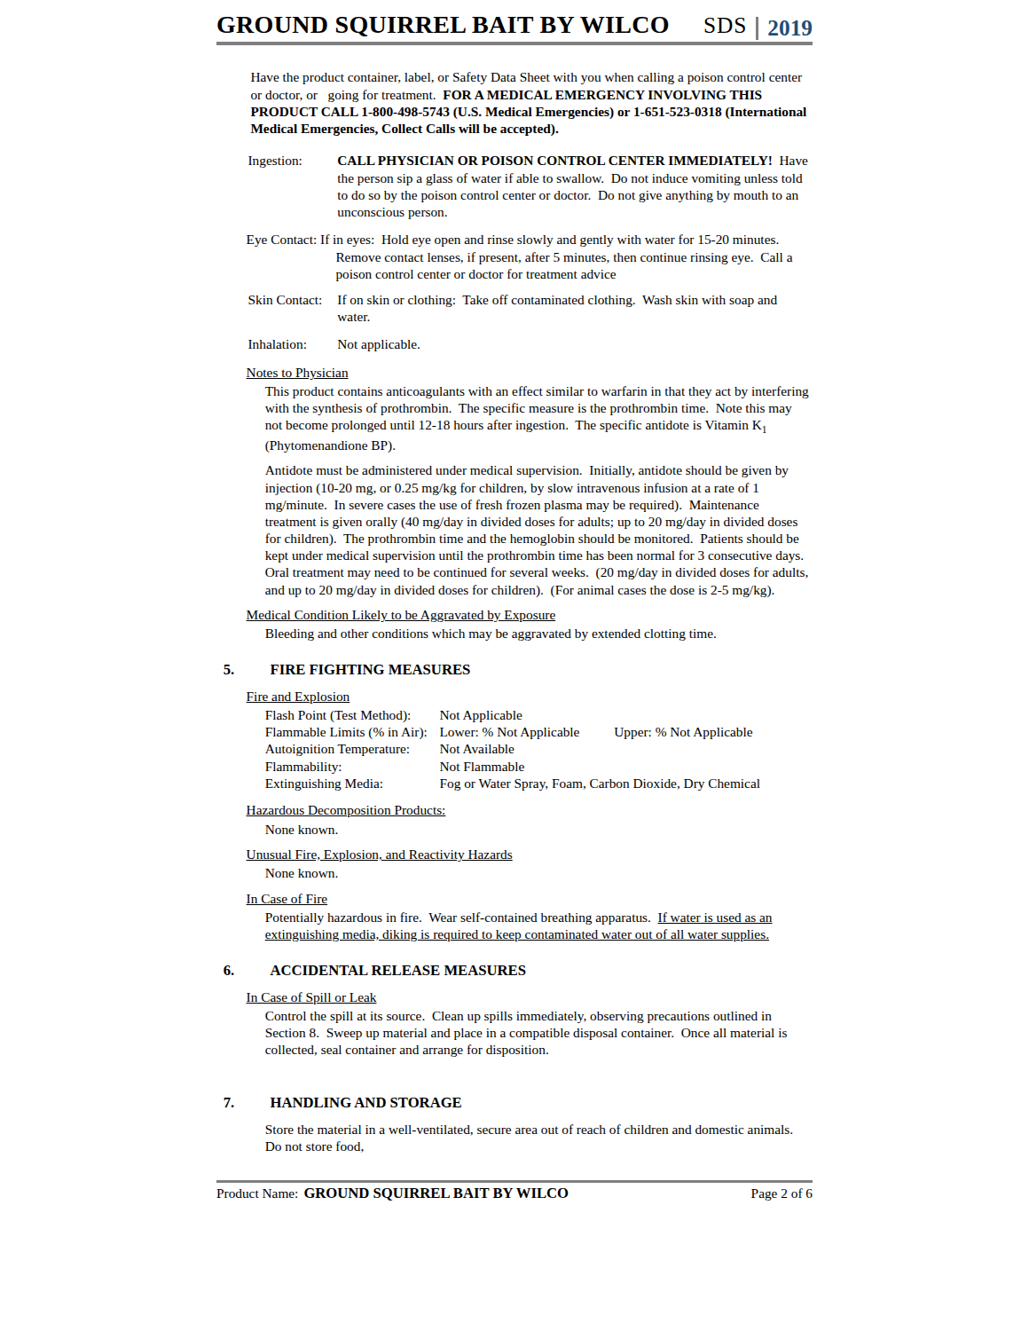GROUND SQUIRREL BAIT BY WILCO
SDS
2019
Have the product container, label, or Safety Data Sheet with you when calling a poison control center or doctor, or going for treatment. FOR A MEDICAL EMERGENCY INVOLVING THIS PRODUCT CALL 1-800-498-5743 (U.S. Medical Emergencies) or 1-651-523-0318 (International Medical Emergencies, Collect Calls will be accepted).
Ingestion:
CALL PHYSICIAN OR POISON CONTROL CENTER IMMEDIATELY! Have the person sip a glass of water if able to swallow. Do not induce vomiting unless told to do so by the poison control center or doctor. Do not give anything by mouth to an unconscious person.
Eye Contact: If in eyes: Hold eye open and rinse slowly and gently with water for 15-20 minutes. Remove contact lenses, if present, after 5 minutes, then continue rinsing eye. Call a poison control center or doctor for treatment advice
Skin Contact:
If on skin or clothing: Take off contaminated clothing. Wash skin with soap and water.
Inhalation:
Not applicable.
Notes to Physician
This product contains anticoagulants with an effect similar to warfarin in that they act by interfering with the synthesis of prothrombin. The specific measure is the prothrombin time. Note this may not become prolonged until 12-18 hours after ingestion. The specific antidote is Vitamin K1 (Phytomenandione BP).
Antidote must be administered under medical supervision. Initially, antidote should be given by injection (10-20 mg, or 0.25 mg/kg for children, by slow intravenous infusion at a rate of 1 mg/minute. In severe cases the use of fresh frozen plasma may be required). Maintenance treatment is given orally (40 mg/day in divided doses for adults; up to 20 mg/day in divided doses for children). The prothrombin time and the hemoglobin should be monitored. Patients should be kept under medical supervision until the prothrombin time has been normal for 3 consecutive days. Oral treatment may need to be continued for several weeks. (20 mg/day in divided doses for adults, and up to 20 mg/day in divided doses for children). (For animal cases the dose is 2-5 mg/kg).
Medical Condition Likely to be Aggravated by Exposure
Bleeding and other conditions which may be aggravated by extended clotting time.
5.
FIRE FIGHTING MEASURES
Fire and Explosion
| Flash Point (Test Method): | Not Applicable |
| Flammable Limits (% in Air): | Lower: % Not Applicable | Upper: % Not Applicable |
| Autoignition Temperature: | Not Available |
| Flammability: | Not Flammable |
| Extinguishing Media: | Fog or Water Spray, Foam, Carbon Dioxide, Dry Chemical |
Hazardous Decomposition Products:
None known.
Unusual Fire, Explosion, and Reactivity Hazards
None known.
In Case of Fire
Potentially hazardous in fire. Wear self-contained breathing apparatus. If water is used as an extinguishing media, diking is required to keep contaminated water out of all water supplies.
6.
ACCIDENTAL RELEASE MEASURES
In Case of Spill or Leak
Control the spill at its source. Clean up spills immediately, observing precautions outlined in Section 8. Sweep up material and place in a compatible disposal container. Once all material is collected, seal container and arrange for disposition.
7.
HANDLING AND STORAGE
Store the material in a well-ventilated, secure area out of reach of children and domestic animals. Do not store food,
Product Name:GROUND SQUIRREL BAIT BY WILCO
Page 2 of 6